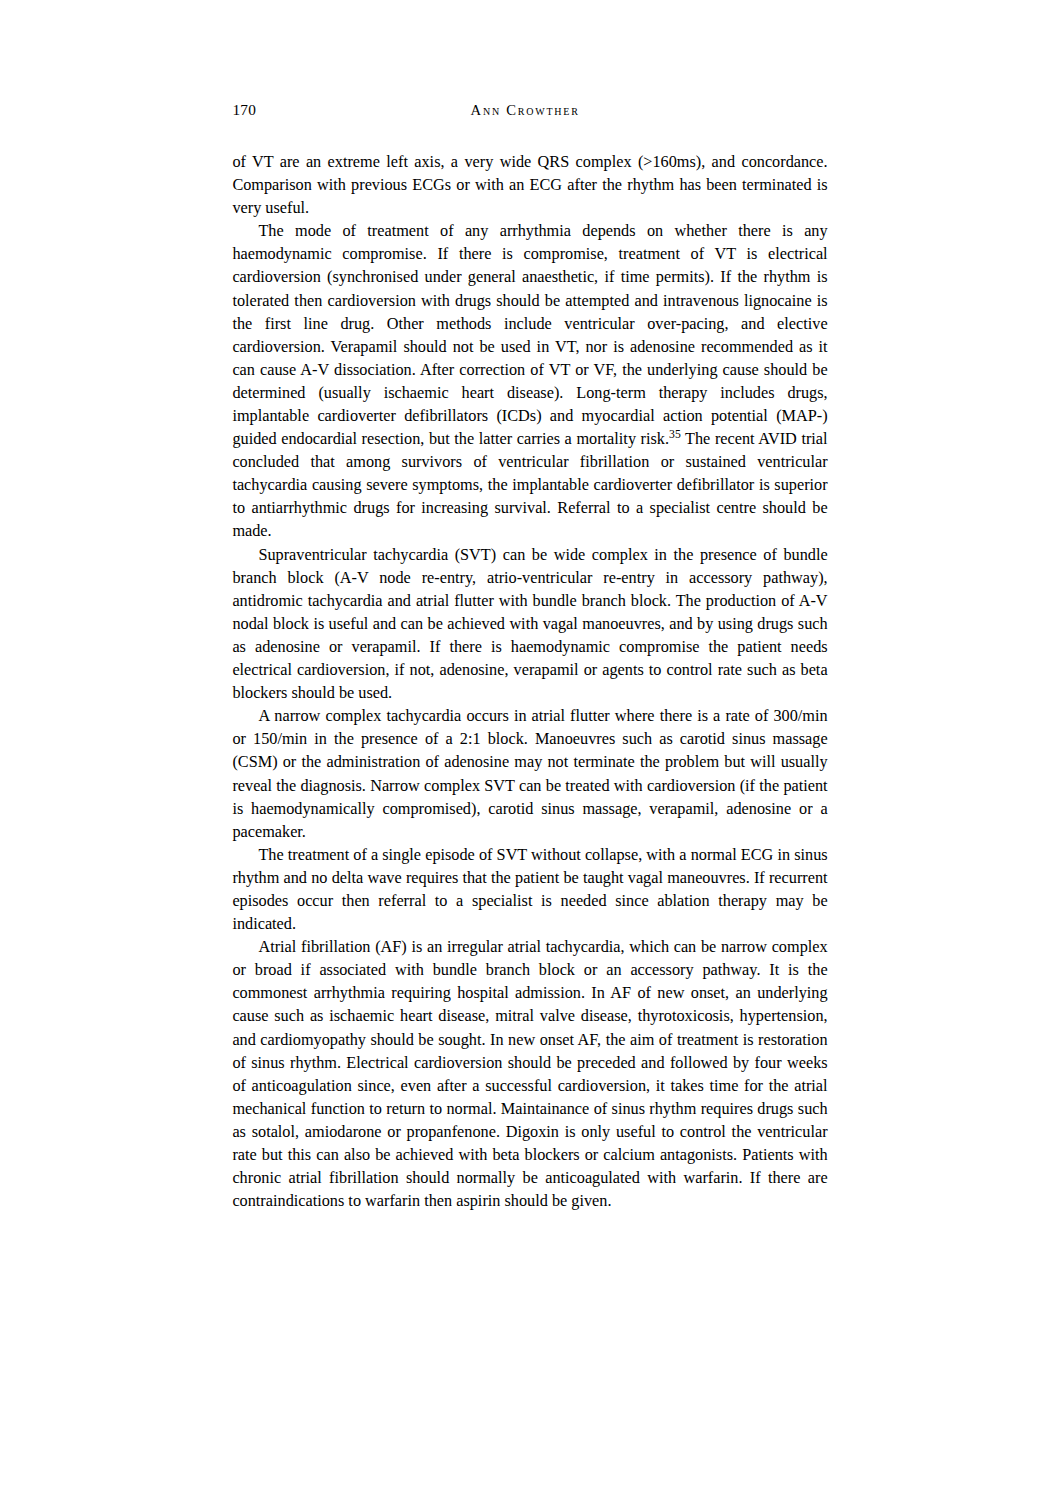170 Ann Crowther
of VT are an extreme left axis, a very wide QRS complex (>160ms), and concordance. Comparison with previous ECGs or with an ECG after the rhythm has been terminated is very useful.
The mode of treatment of any arrhythmia depends on whether there is any haemodynamic compromise. If there is compromise, treatment of VT is electrical cardioversion (synchronised under general anaesthetic, if time permits). If the rhythm is tolerated then cardioversion with drugs should be attempted and intravenous lignocaine is the first line drug. Other methods include ventricular over-pacing, and elective cardioversion. Verapamil should not be used in VT, nor is adenosine recommended as it can cause A-V dissociation. After correction of VT or VF, the underlying cause should be determined (usually ischaemic heart disease). Long-term therapy includes drugs, implantable cardioverter defibrillators (ICDs) and myocardial action potential (MAP-) guided endocardial resection, but the latter carries a mortality risk.35 The recent AVID trial concluded that among survivors of ventricular fibrillation or sustained ventricular tachycardia causing severe symptoms, the implantable cardioverter defibrillator is superior to antiarrhythmic drugs for increasing survival. Referral to a specialist centre should be made.
Supraventricular tachycardia (SVT) can be wide complex in the presence of bundle branch block (A-V node re-entry, atrio-ventricular re-entry in accessory pathway), antidromic tachycardia and atrial flutter with bundle branch block. The production of A-V nodal block is useful and can be achieved with vagal manoeuvres, and by using drugs such as adenosine or verapamil. If there is haemodynamic compromise the patient needs electrical cardioversion, if not, adenosine, verapamil or agents to control rate such as beta blockers should be used.
A narrow complex tachycardia occurs in atrial flutter where there is a rate of 300/min or 150/min in the presence of a 2:1 block. Manoeuvres such as carotid sinus massage (CSM) or the administration of adenosine may not terminate the problem but will usually reveal the diagnosis. Narrow complex SVT can be treated with cardioversion (if the patient is haemodynamically compromised), carotid sinus massage, verapamil, adenosine or a pacemaker.
The treatment of a single episode of SVT without collapse, with a normal ECG in sinus rhythm and no delta wave requires that the patient be taught vagal maneouvres. If recurrent episodes occur then referral to a specialist is needed since ablation therapy may be indicated.
Atrial fibrillation (AF) is an irregular atrial tachycardia, which can be narrow complex or broad if associated with bundle branch block or an accessory pathway. It is the commonest arrhythmia requiring hospital admission. In AF of new onset, an underlying cause such as ischaemic heart disease, mitral valve disease, thyrotoxicosis, hypertension, and cardiomyopathy should be sought. In new onset AF, the aim of treatment is restoration of sinus rhythm. Electrical cardioversion should be preceded and followed by four weeks of anticoagulation since, even after a successful cardioversion, it takes time for the atrial mechanical function to return to normal. Maintainance of sinus rhythm requires drugs such as sotalol, amiodarone or propanfenone. Digoxin is only useful to control the ventricular rate but this can also be achieved with beta blockers or calcium antagonists. Patients with chronic atrial fibrillation should normally be anticoagulated with warfarin. If there are contraindications to warfarin then aspirin should be given.